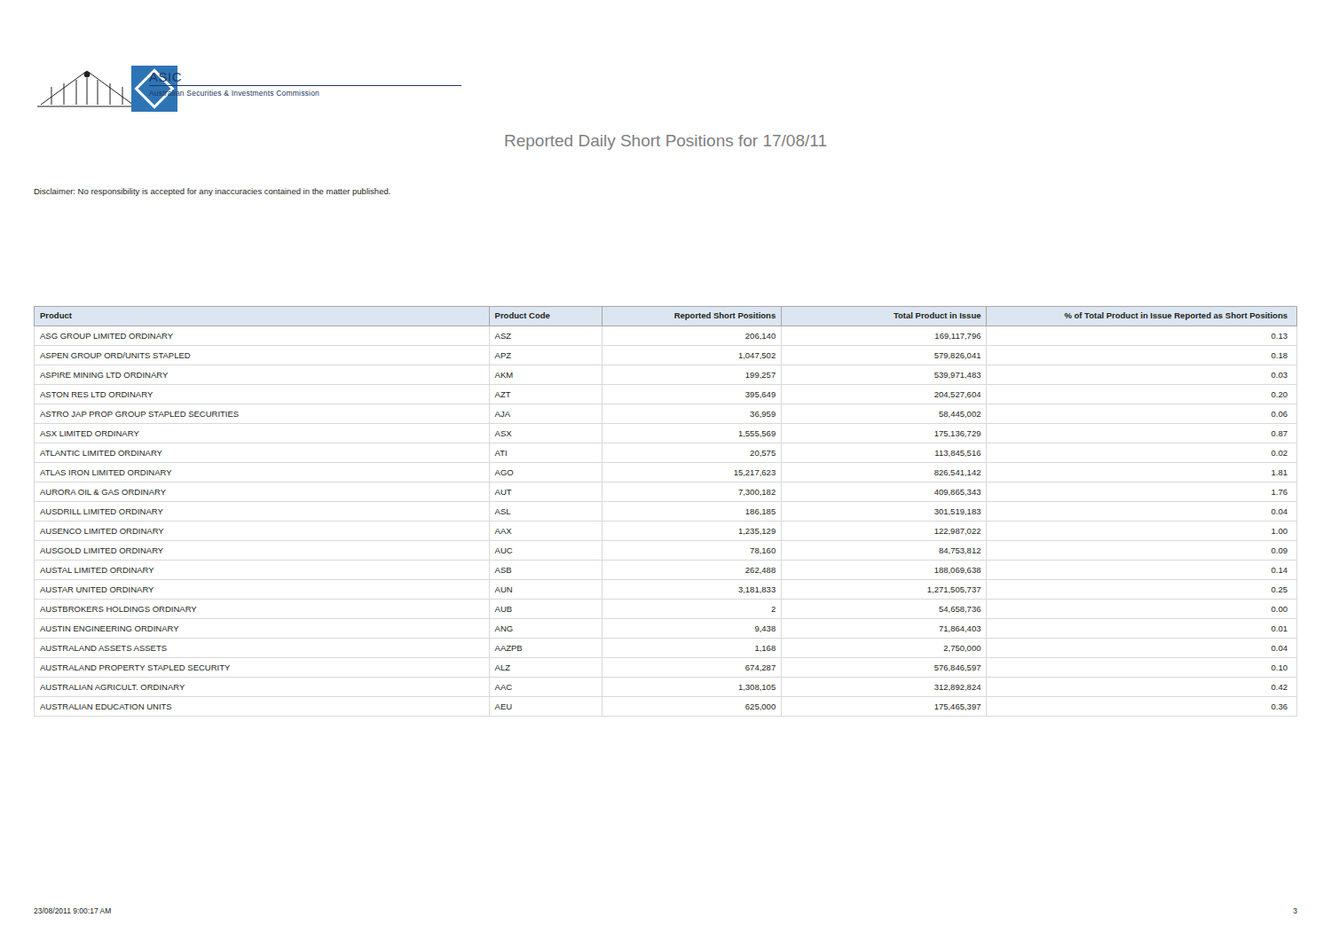ASIC
Australian Securities & Investments Commission
Reported Daily Short Positions for 17/08/11
Disclaimer: No responsibility is accepted for any inaccuracies contained in the matter published.
| Product | Product Code | Reported Short Positions | Total Product in Issue | % of Total Product in Issue Reported as Short Positions |
| --- | --- | --- | --- | --- |
| ASG GROUP LIMITED ORDINARY | ASZ | 206,140 | 169,117,796 | 0.13 |
| ASPEN GROUP ORD/UNITS STAPLED | APZ | 1,047,502 | 579,826,041 | 0.18 |
| ASPIRE MINING LTD ORDINARY | AKM | 199,257 | 539,971,483 | 0.03 |
| ASTON RES LTD ORDINARY | AZT | 395,649 | 204,527,604 | 0.20 |
| ASTRO JAP PROP GROUP STAPLED SECURITIES | AJA | 36,959 | 58,445,002 | 0.06 |
| ASX LIMITED ORDINARY | ASX | 1,555,569 | 175,136,729 | 0.87 |
| ATLANTIC LIMITED ORDINARY | ATI | 20,575 | 113,845,516 | 0.02 |
| ATLAS IRON LIMITED ORDINARY | AGO | 15,217,623 | 826,541,142 | 1.81 |
| AURORA OIL & GAS ORDINARY | AUT | 7,300,182 | 409,865,343 | 1.76 |
| AUSDRILL LIMITED ORDINARY | ASL | 186,185 | 301,519,183 | 0.04 |
| AUSENCO LIMITED ORDINARY | AAX | 1,235,129 | 122,987,022 | 1.00 |
| AUSGOLD LIMITED ORDINARY | AUC | 78,160 | 84,753,812 | 0.09 |
| AUSTAL LIMITED ORDINARY | ASB | 262,488 | 188,069,638 | 0.14 |
| AUSTAR UNITED ORDINARY | AUN | 3,181,833 | 1,271,505,737 | 0.25 |
| AUSTBROKERS HOLDINGS ORDINARY | AUB | 2 | 54,658,736 | 0.00 |
| AUSTIN ENGINEERING ORDINARY | ANG | 9,438 | 71,864,403 | 0.01 |
| AUSTRALAND ASSETS ASSETS | AAZPB | 1,168 | 2,750,000 | 0.04 |
| AUSTRALAND PROPERTY STAPLED SECURITY | ALZ | 674,287 | 576,846,597 | 0.10 |
| AUSTRALIAN AGRICULT. ORDINARY | AAC | 1,308,105 | 312,892,824 | 0.42 |
| AUSTRALIAN EDUCATION UNITS | AEU | 625,000 | 175,465,397 | 0.36 |
23/08/2011 9:00:17 AM
3